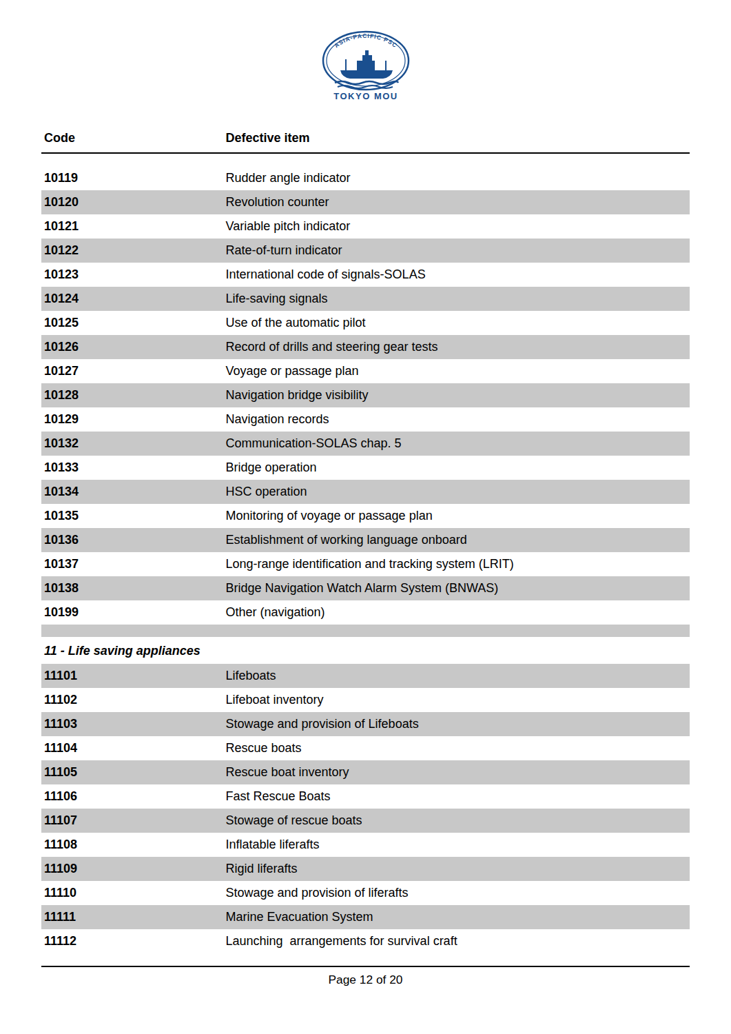ASIA-PACIFIC PSC TOKYO MOU
| Code | Defective item |
| --- | --- |
| 10119 | Rudder angle indicator |
| 10120 | Revolution counter |
| 10121 | Variable pitch indicator |
| 10122 | Rate-of-turn indicator |
| 10123 | International code of signals-SOLAS |
| 10124 | Life-saving signals |
| 10125 | Use of the automatic pilot |
| 10126 | Record of drills and steering gear tests |
| 10127 | Voyage or passage plan |
| 10128 | Navigation bridge visibility |
| 10129 | Navigation records |
| 10132 | Communication-SOLAS chap. 5 |
| 10133 | Bridge operation |
| 10134 | HSC operation |
| 10135 | Monitoring of voyage or passage plan |
| 10136 | Establishment of working language onboard |
| 10137 | Long-range identification and tracking system (LRIT) |
| 10138 | Bridge Navigation Watch Alarm System (BNWAS) |
| 10199 | Other (navigation) |
| 11 - Life saving appliances |
| 11101 | Lifeboats |
| 11102 | Lifeboat inventory |
| 11103 | Stowage and provision of Lifeboats |
| 11104 | Rescue boats |
| 11105 | Rescue boat inventory |
| 11106 | Fast Rescue Boats |
| 11107 | Stowage of rescue boats |
| 11108 | Inflatable liferafts |
| 11109 | Rigid liferafts |
| 11110 | Stowage and provision of liferafts |
| 11111 | Marine Evacuation System |
| 11112 | Launching arrangements for survival craft |
Page 12 of 20